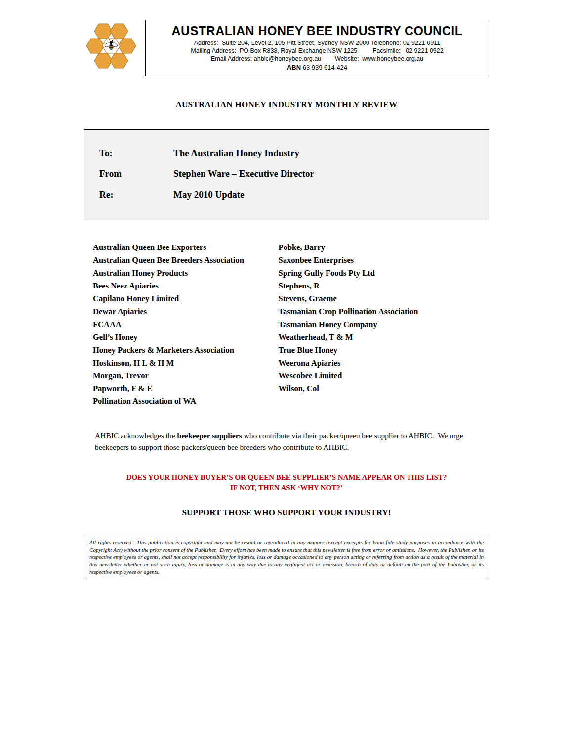AHBIC honeycomb logo
AUSTRALIAN HONEY BEE INDUSTRY COUNCIL
Address: Suite 204, Level 2, 105 Pitt Street, Sydney NSW 2000 Telephone: 02 9221 0911
Mailing Address: PO Box R838, Royal Exchange NSW 1225 Facsimile: 02 9221 0922
Email Address: ahbic@honeybee.org.au Website: www.honeybee.org.au
ABN 63 939 614 424
AUSTRALIAN HONEY INDUSTRY MONTHLY REVIEW
| To: | The Australian Honey Industry |
| From | Stephen Ware – Executive Director |
| Re: | May 2010 Update |
| Australian Queen Bee Exporters | Pobke, Barry |
| Australian Queen Bee Breeders Association | Saxonbee Enterprises |
| Australian Honey Products | Spring Gully Foods Pty Ltd |
| Bees Neez Apiaries | Stephens, R |
| Capilano Honey Limited | Stevens, Graeme |
| Dewar Apiaries | Tasmanian Crop Pollination Association |
| FCAAA | Tasmanian Honey Company |
| Gell’s Honey | Weatherhead, T & M |
| Honey Packers & Marketers Association | True Blue Honey |
| Hoskinson, H L & H M | Weerona Apiaries |
| Morgan, Trevor | Wescobee Limited |
| Papworth, F & E | Wilson, Col |
| Pollination Association of WA | |
AHBIC acknowledges the beekeeper suppliers who contribute via their packer/queen bee supplier to AHBIC. We urge beekeepers to support those packers/queen bee breeders who contribute to AHBIC.
DOES YOUR HONEY BUYER’S OR QUEEN BEE SUPPLIER’S NAME APPEAR ON THIS LIST?
IF NOT, THEN ASK ‘WHY NOT?’
SUPPORT THOSE WHO SUPPORT YOUR INDUSTRY!
All rights reserved. This publication is copyright and may not be resold or reproduced in any manner (except excerpts for bona fide study purposes in accordance with the Copyright Act) without the prior consent of the Publisher. Every effort has been made to ensure that this newsletter is free from error or omissions. However, the Publisher, or its respective employees or agents, shall not accept responsibility for injuries, loss or damage occasioned to any person acting or referring from action as a result of the material in this newsletter whether or not such injury, loss or damage is in any way due to any negligent act or omission, breach of duty or default on the part of the Publisher, or its respective employees or agents.